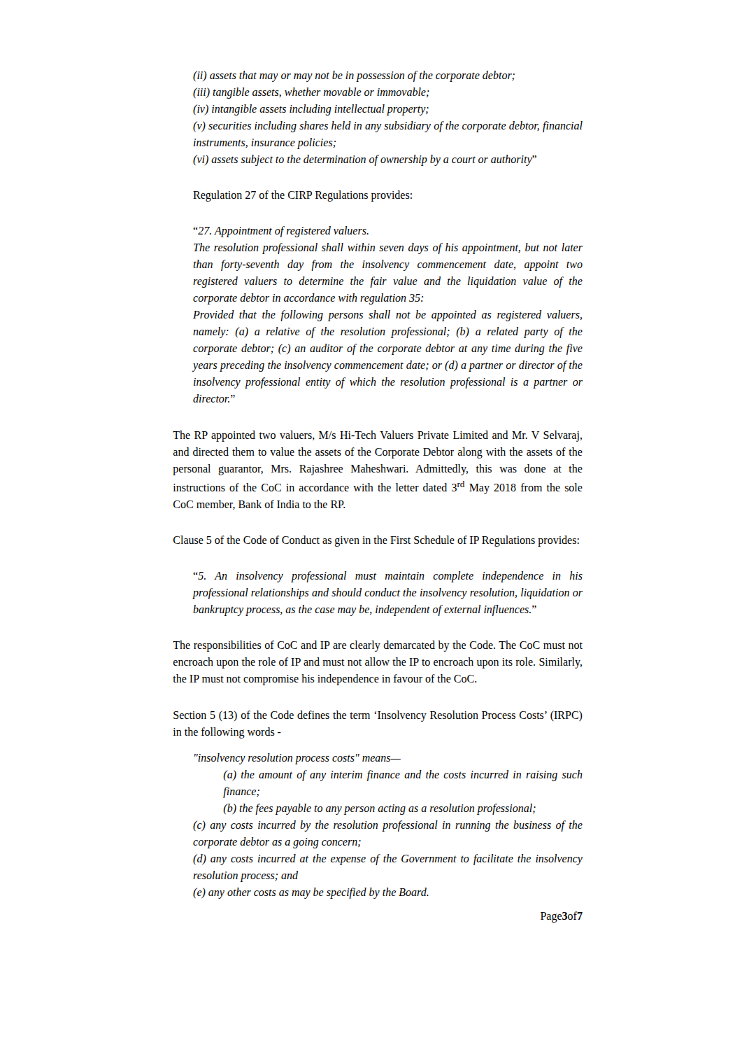(ii) assets that may or may not be in possession of the corporate debtor;
(iii) tangible assets, whether movable or immovable;
(iv) intangible assets including intellectual property;
(v) securities including shares held in any subsidiary of the corporate debtor, financial instruments, insurance policies;
(vi) assets subject to the determination of ownership by a court or authority”
Regulation 27 of the CIRP Regulations provides:
“27. Appointment of registered valuers.
The resolution professional shall within seven days of his appointment, but not later than forty-seventh day from the insolvency commencement date, appoint two registered valuers to determine the fair value and the liquidation value of the corporate debtor in accordance with regulation 35:
Provided that the following persons shall not be appointed as registered valuers, namely: (a) a relative of the resolution professional; (b) a related party of the corporate debtor; (c) an auditor of the corporate debtor at any time during the five years preceding the insolvency commencement date; or (d) a partner or director of the insolvency professional entity of which the resolution professional is a partner or director.”
The RP appointed two valuers, M/s Hi-Tech Valuers Private Limited and Mr. V Selvaraj, and directed them to value the assets of the Corporate Debtor along with the assets of the personal guarantor, Mrs. Rajashree Maheshwari. Admittedly, this was done at the instructions of the CoC in accordance with the letter dated 3rd May 2018 from the sole CoC member, Bank of India to the RP.
Clause 5 of the Code of Conduct as given in the First Schedule of IP Regulations provides:
“5. An insolvency professional must maintain complete independence in his professional relationships and should conduct the insolvency resolution, liquidation or bankruptcy process, as the case may be, independent of external influences.”
The responsibilities of CoC and IP are clearly demarcated by the Code. The CoC must not encroach upon the role of IP and must not allow the IP to encroach upon its role. Similarly, the IP must not compromise his independence in favour of the CoC.
Section 5 (13) of the Code defines the term ‘Insolvency Resolution Process Costs’ (IRPC) in the following words -
"insolvency resolution process costs" means—
(a) the amount of any interim finance and the costs incurred in raising such finance;
(b) the fees payable to any person acting as a resolution professional;
(c) any costs incurred by the resolution professional in running the business of the corporate debtor as a going concern;
(d) any costs incurred at the expense of the Government to facilitate the insolvency resolution process; and
(e) any other costs as may be specified by the Board.
Page3of7